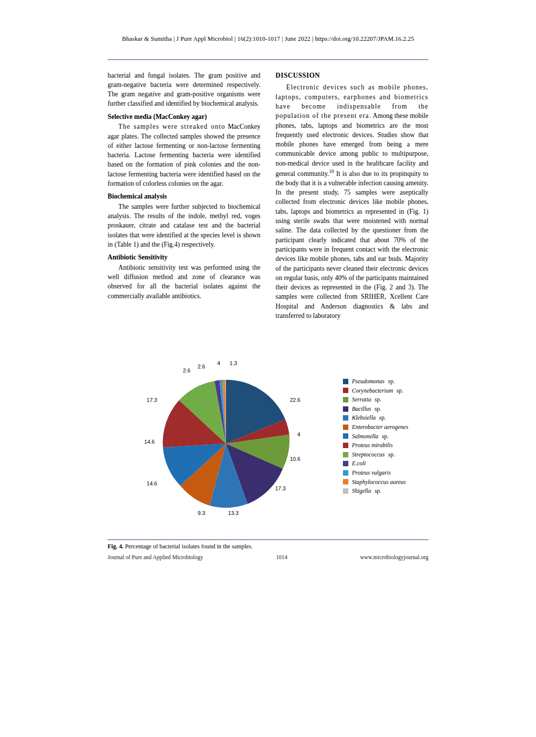Bhaskar & Sumitha | J Pure Appl Microbiol | 16(2):1010-1017 | June 2022 | https://doi.org/10.22207/JPAM.16.2.25
bacterial and fungal isolates. The gram positive and gram-negative bacteria were determined respectively. The gram negative and gram-positive organisms were further classified and identified by biochemical analysis.
Selective media (MacConkey agar)
The samples were streaked onto MacConkey agar plates. The collected samples showed the presence of either lactose fermenting or non-lactose fermenting bacteria. Lactose fermenting bacteria were identified based on the formation of pink colonies and the non-lactose fermenting bacteria were identified based on the formation of colorless colonies on the agar.
Biochemical analysis
The samples were further subjected to biochemical analysis. The results of the indole, methyl red, voges proskauer, citrate and catalase test and the bacterial isolates that were identified at the species level is shown in (Table 1) and the (Fig.4) respectively.
Antibiotic Sensitivity
Antibiotic sensitivity test was performed using the well diffusion method and zone of clearance was observed for all the bacterial isolates against the commercially available antibiotics.
DISCUSSION
Electronic devices such as mobile phones, laptops, computers, earphones and biometrics have become indispensable from the population of the present era. Among these mobile phones, tabs, laptops and biometrics are the most frequently used electronic devices. Studies show that mobile phones have emerged from being a mere communicable device among public to multipurpose, non-medical device used in the healthcare facility and general community.10 It is also due to its propinquity to the body that it is a vulnerable infection causing amenity. In the present study, 75 samples were aseptically collected from electronic devices like mobile phones, tabs, laptops and biometrics as represented in (Fig. 1) using sterile swabs that were moistened with normal saline. The data collected by the questioner from the participant clearly indicated that about 70% of the participants were in frequent contact with the electronic devices like mobile phones, tabs and ear buds. Majority of the participants never cleaned their electronic devices on regular basis, only 40% of the participants maintained their devices as represented in the (Fig. 2 and 3). The samples were collected from SRIHER, Xcellent Care Hospital and Anderson diagnostics & labs and transferred to laboratory
22.6 4 10.6 17.3 13.3 9.3 14.6 14.6 17.3 2.6 2.6 4 1.3
Pseudomonas sp.
Corynebacterium sp.
Serratia sp.
Bacillus sp.
Klebsiella sp.
Enterobacter aerogenes
Salmonella sp.
Proteus mirabilis
Streptococcus sp.
E.coli
Proteus vulgaris
Staphylococcus aureus
Shigella sp.
Fig. 4. Percentage of bacterial isolates found in the samples.
Journal of Pure and Applied Microbiology
1014
www.microbiologyjournal.org